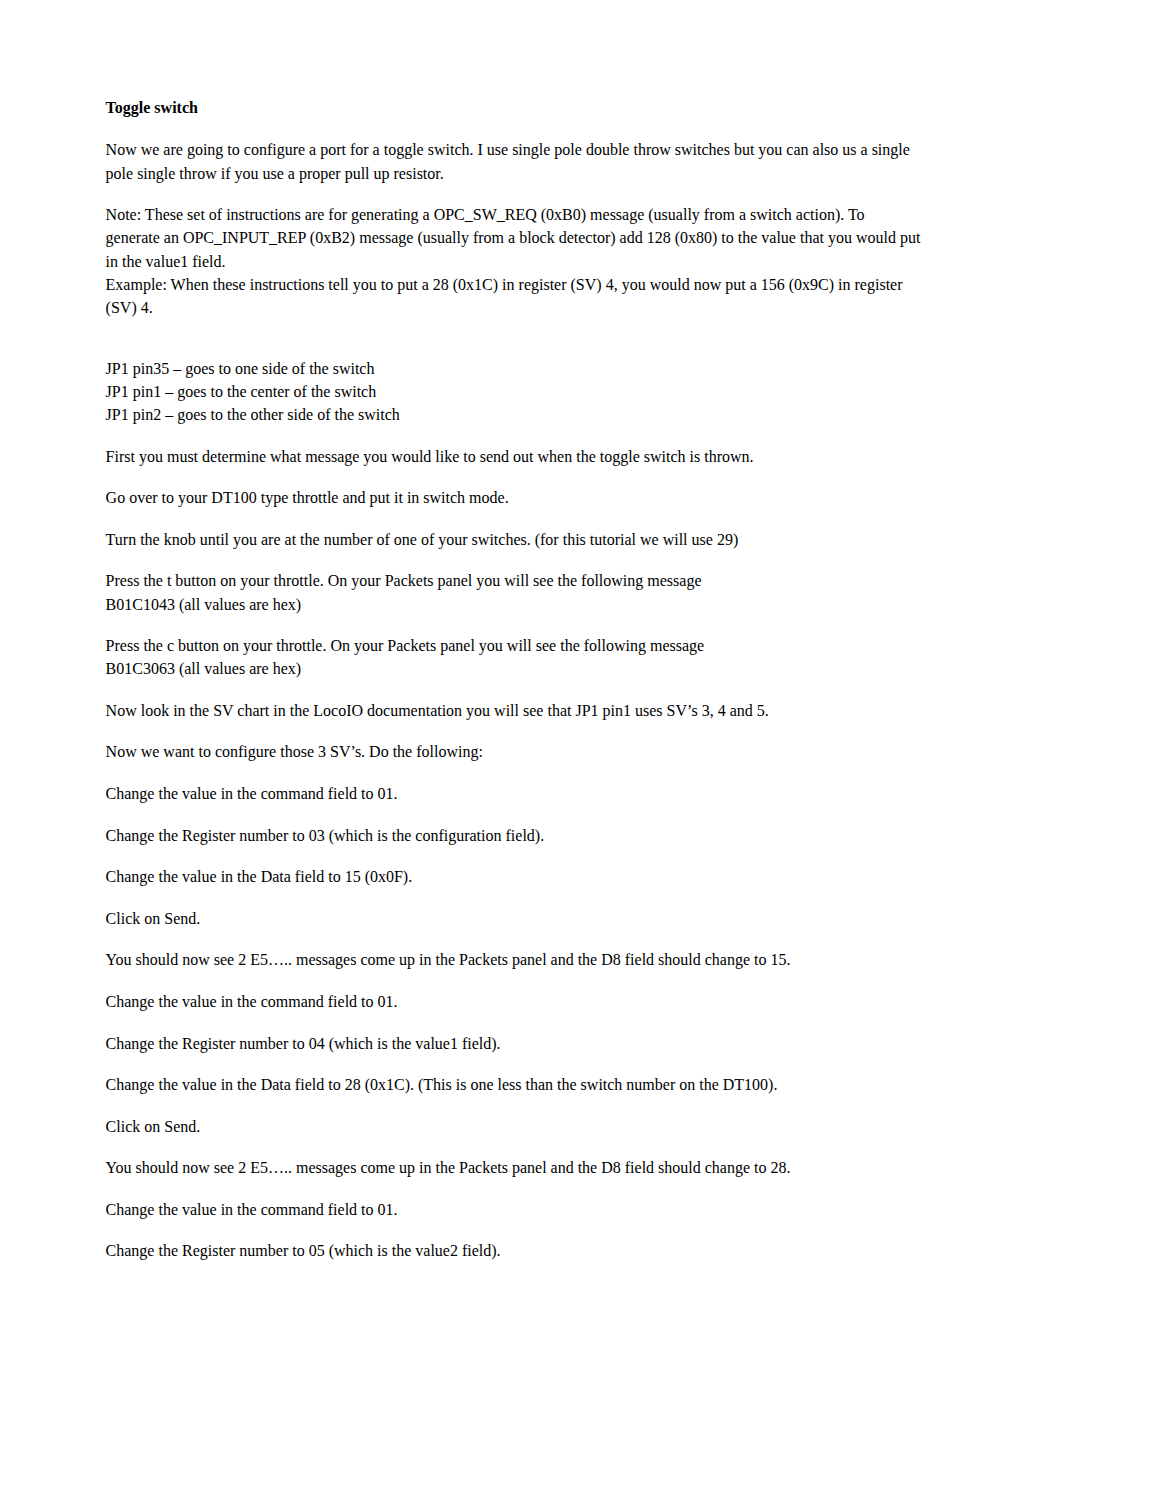Toggle switch
Now we are going to configure a port for a toggle switch. I use single pole double throw switches but you can also us a single pole single throw if you use a proper pull up resistor.
Note: These set of instructions are for generating a OPC_SW_REQ (0xB0) message (usually from a switch action). To generate an OPC_INPUT_REP (0xB2) message (usually from a block detector) add 128 (0x80) to the value that you would put in the value1 field.
Example: When these instructions tell you to put a 28 (0x1C) in register (SV) 4, you would now put a 156 (0x9C) in register (SV) 4.
JP1 pin35 – goes to one side of the switch
JP1 pin1 – goes to the center of the switch
JP1 pin2 – goes to the other side of the switch
First you must determine what message you would like to send out when the toggle switch is thrown.
Go over to your DT100 type throttle and put it in switch mode.
Turn the knob until you are at the number of one of your switches. (for this tutorial we will use 29)
Press the t button on your throttle. On your Packets panel you will see the following message
B01C1043 (all values are hex)
Press the c button on your throttle. On your Packets panel you will see the following message
B01C3063 (all values are hex)
Now look in the SV chart in the LocoIO documentation you will see that JP1 pin1 uses SV’s 3, 4 and 5.
Now we want to configure those 3 SV’s. Do the following:
Change the value in the command field to 01.
Change the Register number to 03 (which is the configuration field).
Change the value in the Data field to 15 (0x0F).
Click on Send.
You should now see 2 E5….. messages come up in the Packets panel and the D8 field should change to 15.
Change the value in the command field to 01.
Change the Register number to 04 (which is the value1 field).
Change the value in the Data field to 28 (0x1C). (This is one less than the switch number on the DT100).
Click on Send.
You should now see 2 E5….. messages come up in the Packets panel and the D8 field should change to 28.
Change the value in the command field to 01.
Change the Register number to 05 (which is the value2 field).